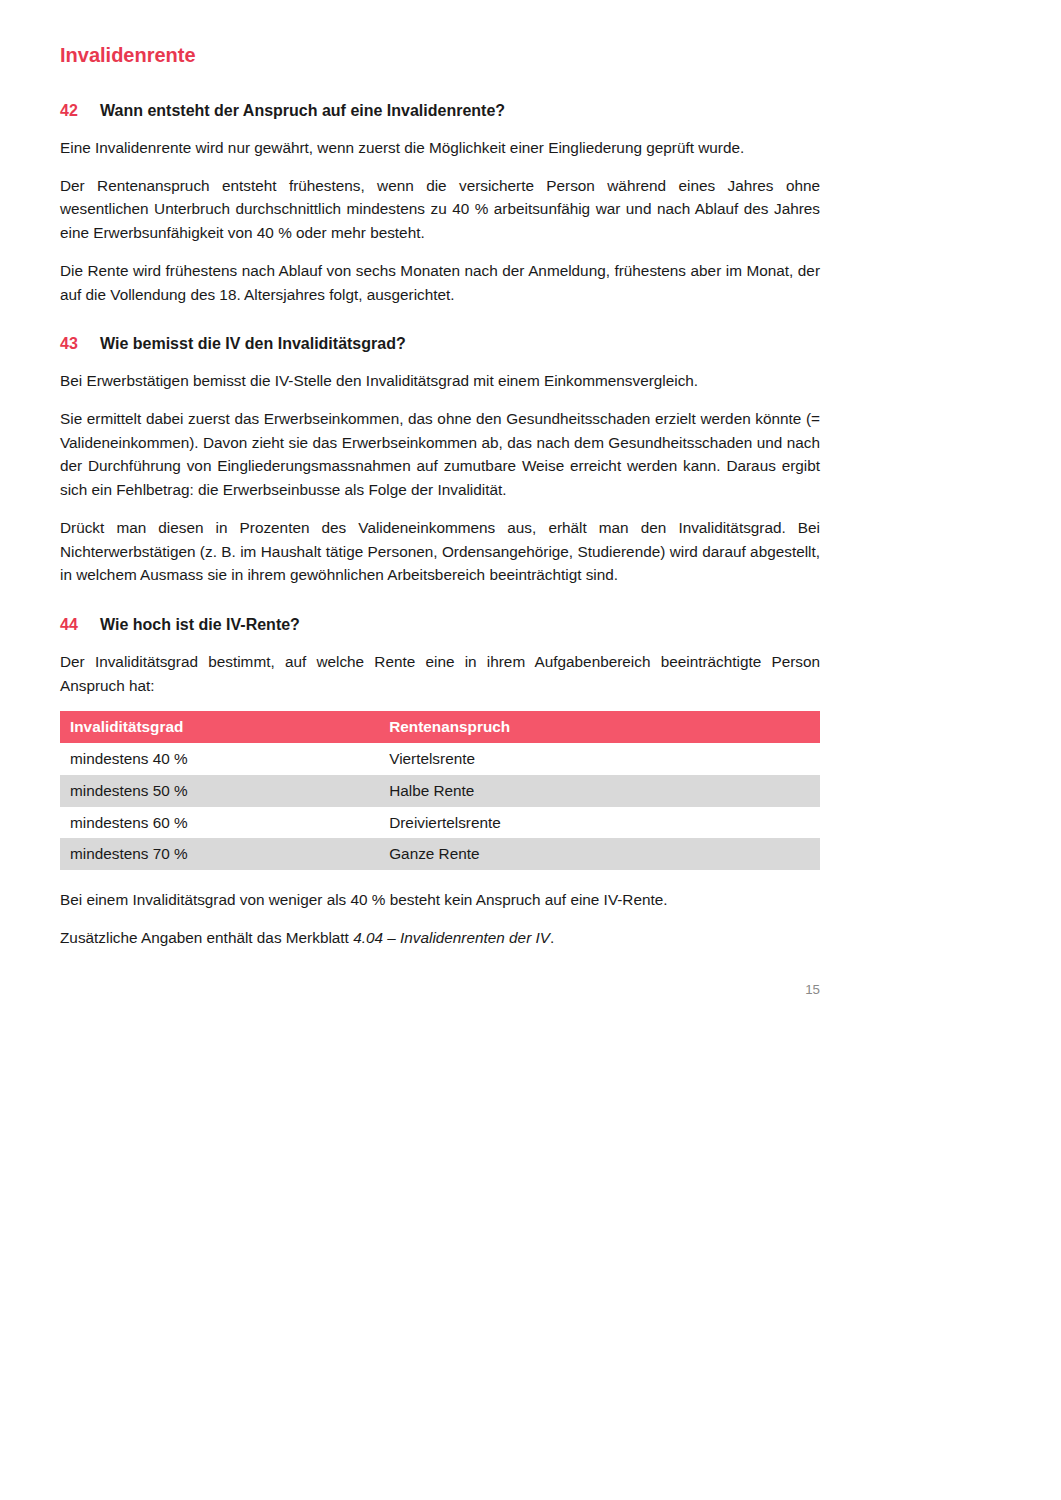Invalidenrente
42
Wann entsteht der Anspruch auf eine Invalidenrente?
Eine Invalidenrente wird nur gewährt, wenn zuerst die Möglichkeit einer Eingliederung geprüft wurde.
Der Rentenanspruch entsteht frühestens, wenn die versicherte Person während eines Jahres ohne wesentlichen Unterbruch durchschnittlich mindestens zu 40 % arbeitsunfähig war und nach Ablauf des Jahres eine Erwerbsunfähigkeit von 40 % oder mehr besteht.
Die Rente wird frühestens nach Ablauf von sechs Monaten nach der Anmeldung, frühestens aber im Monat, der auf die Vollendung des 18. Altersjahres folgt, ausgerichtet.
43
Wie bemisst die IV den Invaliditätsgrad?
Bei Erwerbstätigen bemisst die IV-Stelle den Invaliditätsgrad mit einem Einkommensvergleich.
Sie ermittelt dabei zuerst das Erwerbseinkommen, das ohne den Gesundheitsschaden erzielt werden könnte (= Valideneinkommen). Davon zieht sie das Erwerbseinkommen ab, das nach dem Gesundheitsschaden und nach der Durchführung von Eingliederungsmassnahmen auf zumutbare Weise erreicht werden kann. Daraus ergibt sich ein Fehlbetrag: die Erwerbseinbusse als Folge der Invalidität.
Drückt man diesen in Prozenten des Valideneinkommens aus, erhält man den Invaliditätsgrad. Bei Nichterwerbstätigen (z. B. im Haushalt tätige Personen, Ordensangehörige, Studierende) wird darauf abgestellt, in welchem Ausmass sie in ihrem gewöhnlichen Arbeitsbereich beeinträchtigt sind.
44
Wie hoch ist die IV-Rente?
Der Invaliditätsgrad bestimmt, auf welche Rente eine in ihrem Aufgabenbereich beeinträchtigte Person Anspruch hat:
| Invaliditätsgrad | Rentenanspruch |
| --- | --- |
| mindestens 40 % | Viertelsrente |
| mindestens 50 % | Halbe Rente |
| mindestens 60 % | Dreiviertelsrente |
| mindestens 70 % | Ganze Rente |
Bei einem Invaliditätsgrad von weniger als 40 % besteht kein Anspruch auf eine IV-Rente.
Zusätzliche Angaben enthält das Merkblatt 4.04 – Invalidenrenten der IV.
15